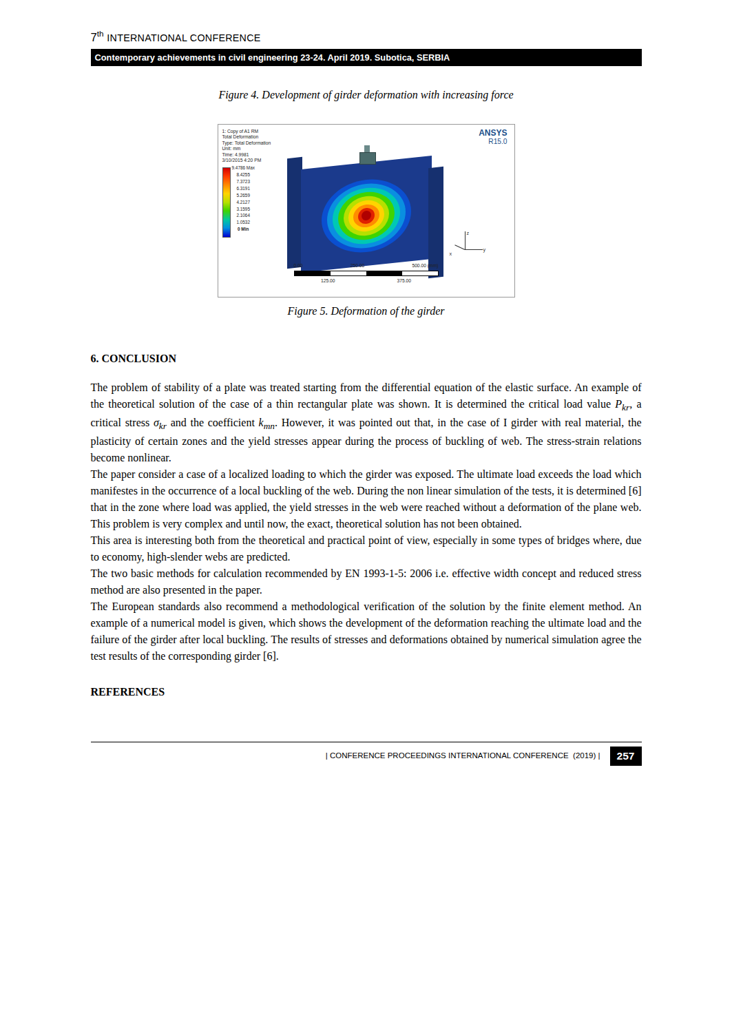7th INTERNATIONAL CONFERENCE
Contemporary achievements in civil engineering 23-24. April 2019. Subotica, SERBIA
Figure 4. Development of girder deformation with increasing force
ANSYSR15.0
1: Copy of A1 RM
Total Deformation
Type: Total Deformation
Unit: mm
Time: 4.9981
3/10/2015 4:20 PM
9.4786 Max 8.4255 7.3723 6.3191 5.2659 4.2127 3.1595 2.1064 1.0532 0 Min
z
y
x
0.00250.00500.00 (mm)
125.00375.00
Figure 5. Deformation of the girder
6. CONCLUSION
The problem of stability of a plate was treated starting from the differential equation of the elastic surface. An example of the theoretical solution of the case of a thin rectangular plate was shown. It is determined the critical load value Pkr, a critical stress σkr and the coefficient kmn. However, it was pointed out that, in the case of I girder with real material, the plasticity of certain zones and the yield stresses appear during the process of buckling of web. The stress-strain relations become nonlinear.
The paper consider a case of a localized loading to which the girder was exposed. The ultimate load exceeds the load which manifestes in the occurrence of a local buckling of the web. During the non linear simulation of the tests, it is determined [6] that in the zone where load was applied, the yield stresses in the web were reached without a deformation of the plane web. This problem is very complex and until now, the exact, theoretical solution has not been obtained.
This area is interesting both from the theoretical and practical point of view, especially in some types of bridges where, due to economy, high-slender webs are predicted.
The two basic methods for calculation recommended by EN 1993-1-5: 2006 i.e. effective width concept and reduced stress method are also presented in the paper.
The European standards also recommend a methodological verification of the solution by the finite element method. An example of a numerical model is given, which shows the development of the deformation reaching the ultimate load and the failure of the girder after local buckling. The results of stresses and deformations obtained by numerical simulation agree the test results of the corresponding girder [6].
REFERENCES
| CONFERENCE PROCEEDINGS INTERNATIONAL CONFERENCE (2019) | 257